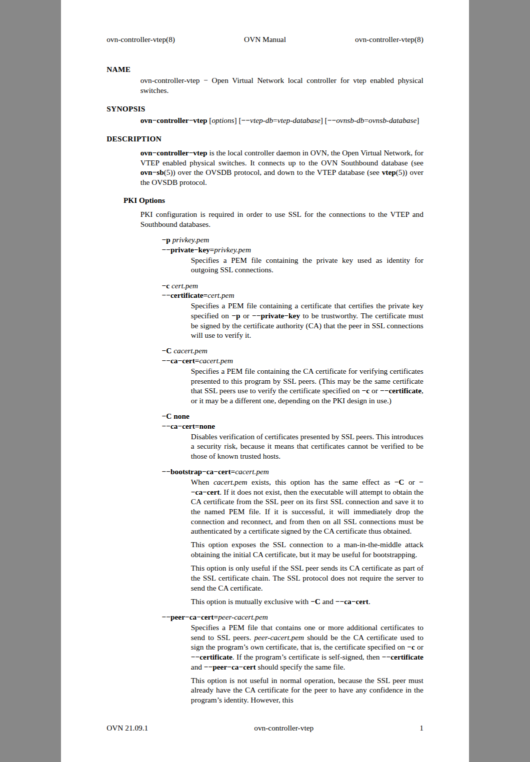ovn-controller-vtep(8) OVN Manual ovn-controller-vtep(8)
NAME
ovn-controller-vtep − Open Virtual Network local controller for vtep enabled physical switches.
SYNOPSIS
ovn−controller−vtep [options] [−−vtep-db=vtep-database] [−−ovnsb-db=ovnsb-database]
DESCRIPTION
ovn−controller−vtep is the local controller daemon in OVN, the Open Virtual Network, for VTEP enabled physical switches. It connects up to the OVN Southbound database (see ovn−sb(5)) over the OVSDB protocol, and down to the VTEP database (see vtep(5)) over the OVSDB protocol.
PKI Options
PKI configuration is required in order to use SSL for the connections to the VTEP and Southbound databases.
−p privkey.pem
−−private−key=privkey.pem
Specifies a PEM file containing the private key used as identity for outgoing SSL connections.
−c cert.pem
−−certificate=cert.pem
Specifies a PEM file containing a certificate that certifies the private key specified on −p or −−private−key to be trustworthy. The certificate must be signed by the certificate authority (CA) that the peer in SSL connections will use to verify it.
−C cacert.pem
−−ca−cert=cacert.pem
Specifies a PEM file containing the CA certificate for verifying certificates presented to this program by SSL peers. (This may be the same certificate that SSL peers use to verify the certificate specified on −c or −−certificate, or it may be a different one, depending on the PKI design in use.)
−C none
−−ca−cert=none
Disables verification of certificates presented by SSL peers. This introduces a security risk, because it means that certificates cannot be verified to be those of known trusted hosts.
−−bootstrap−ca−cert=cacert.pem
When cacert.pem exists, this option has the same effect as −C or −−ca−cert. If it does not exist, then the executable will attempt to obtain the CA certificate from the SSL peer on its first SSL connection and save it to the named PEM file. If it is successful, it will immediately drop the connection and reconnect, and from then on all SSL connections must be authenticated by a certificate signed by the CA certificate thus obtained.
This option exposes the SSL connection to a man-in-the-middle attack obtaining the initial CA certificate, but it may be useful for bootstrapping.
This option is only useful if the SSL peer sends its CA certificate as part of the SSL certificate chain. The SSL protocol does not require the server to send the CA certificate.
This option is mutually exclusive with −C and −−ca−cert.
−−peer−ca−cert=peer-cacert.pem
Specifies a PEM file that contains one or more additional certificates to send to SSL peers. peer-cacert.pem should be the CA certificate used to sign the program’s own certificate, that is, the certificate specified on −c or −−certificate. If the program’s certificate is self-signed, then −−certificate and −−peer−ca−cert should specify the same file.
This option is not useful in normal operation, because the SSL peer must already have the CA certificate for the peer to have any confidence in the program’s identity. However, this
OVN 21.09.1 ovn-controller-vtep 1